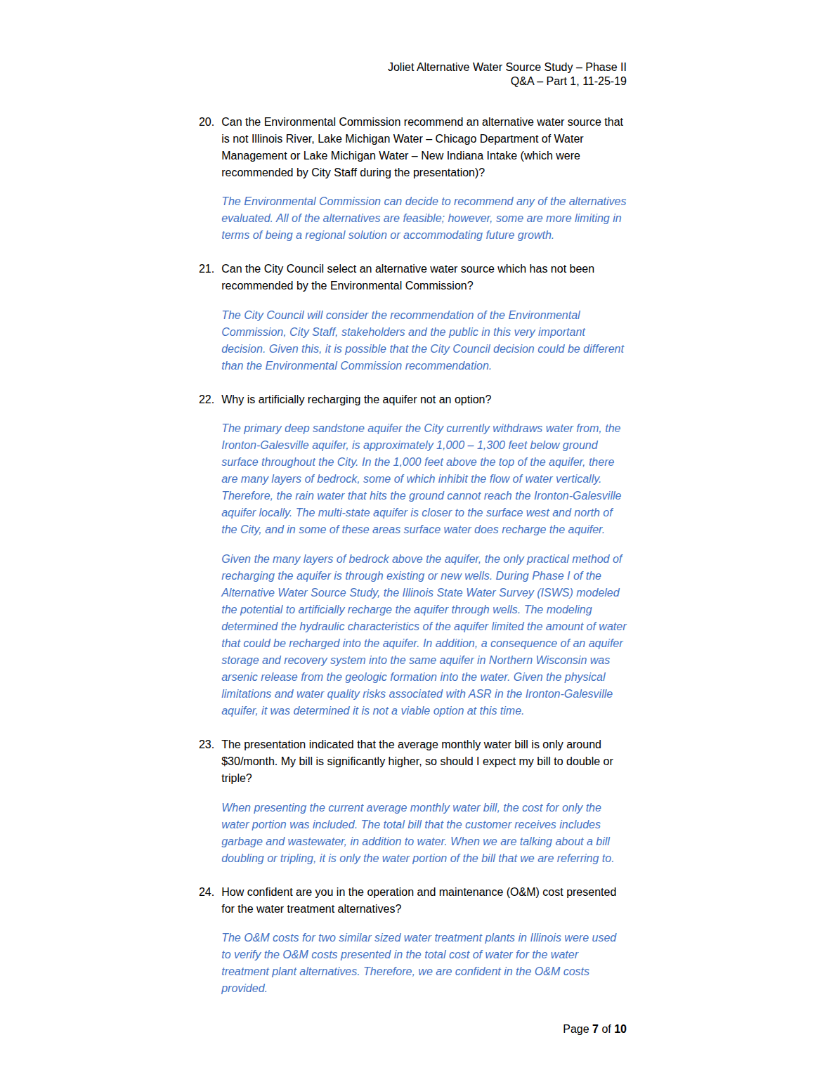Joliet Alternative Water Source Study – Phase II
Q&A – Part 1, 11-25-19
Can the Environmental Commission recommend an alternative water source that is not Illinois River, Lake Michigan Water – Chicago Department of Water Management or Lake Michigan Water – New Indiana Intake (which were recommended by City Staff during the presentation)?
The Environmental Commission can decide to recommend any of the alternatives evaluated. All of the alternatives are feasible; however, some are more limiting in terms of being a regional solution or accommodating future growth.
Can the City Council select an alternative water source which has not been recommended by the Environmental Commission?
The City Council will consider the recommendation of the Environmental Commission, City Staff, stakeholders and the public in this very important decision. Given this, it is possible that the City Council decision could be different than the Environmental Commission recommendation.
Why is artificially recharging the aquifer not an option?
The primary deep sandstone aquifer the City currently withdraws water from, the Ironton-Galesville aquifer, is approximately 1,000 – 1,300 feet below ground surface throughout the City. In the 1,000 feet above the top of the aquifer, there are many layers of bedrock, some of which inhibit the flow of water vertically. Therefore, the rain water that hits the ground cannot reach the Ironton-Galesville aquifer locally. The multi-state aquifer is closer to the surface west and north of the City, and in some of these areas surface water does recharge the aquifer.
Given the many layers of bedrock above the aquifer, the only practical method of recharging the aquifer is through existing or new wells. During Phase I of the Alternative Water Source Study, the Illinois State Water Survey (ISWS) modeled the potential to artificially recharge the aquifer through wells. The modeling determined the hydraulic characteristics of the aquifer limited the amount of water that could be recharged into the aquifer. In addition, a consequence of an aquifer storage and recovery system into the same aquifer in Northern Wisconsin was arsenic release from the geologic formation into the water. Given the physical limitations and water quality risks associated with ASR in the Ironton-Galesville aquifer, it was determined it is not a viable option at this time.
The presentation indicated that the average monthly water bill is only around $30/month. My bill is significantly higher, so should I expect my bill to double or triple?
When presenting the current average monthly water bill, the cost for only the water portion was included. The total bill that the customer receives includes garbage and wastewater, in addition to water. When we are talking about a bill doubling or tripling, it is only the water portion of the bill that we are referring to.
How confident are you in the operation and maintenance (O&M) cost presented for the water treatment alternatives?
The O&M costs for two similar sized water treatment plants in Illinois were used to verify the O&M costs presented in the total cost of water for the water treatment plant alternatives. Therefore, we are confident in the O&M costs provided.
Page 7 of 10